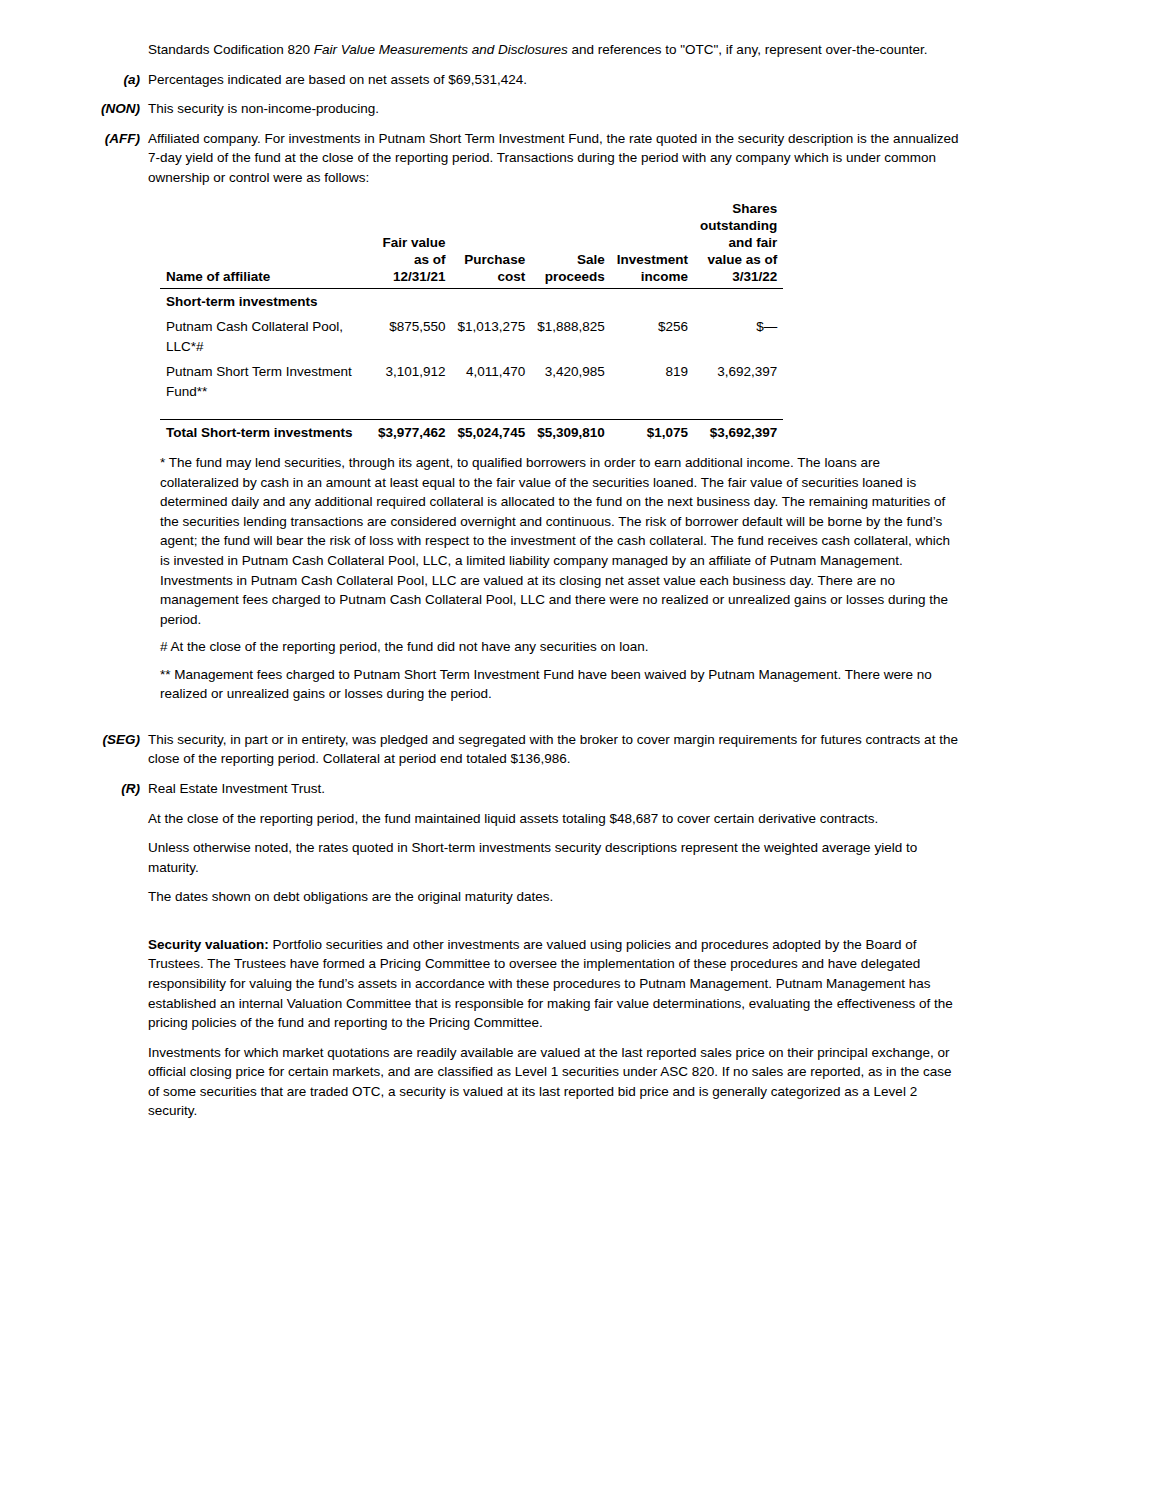Standards Codification 820 Fair Value Measurements and Disclosures and references to "OTC", if any, represent over-the-counter.
(a)
Percentages indicated are based on net assets of $69,531,424.
(NON)
This security is non-income-producing.
(AFF)
Affiliated company. For investments in Putnam Short Term Investment Fund, the rate quoted in the security description is the annualized 7-day yield of the fund at the close of the reporting period. Transactions during the period with any company which is under common ownership or control were as follows:
| Name of affiliate | Fair value as of 12/31/21 | Purchase cost | Sale proceeds | Investment income | Shares outstanding and fair value as of 3/31/22 |
| --- | --- | --- | --- | --- | --- |
| Short-term investments | | | | | |
| Putnam Cash Collateral Pool, LLC*# | $875,550 | $1,013,275 | $1,888,825 | $256 | $— |
| Putnam Short Term Investment Fund** | 3,101,912 | 4,011,470 | 3,420,985 | 819 | 3,692,397 |
| Total Short-term investments | $3,977,462 | $5,024,745 | $5,309,810 | $1,075 | $3,692,397 |
* The fund may lend securities, through its agent, to qualified borrowers in order to earn additional income. The loans are collateralized by cash in an amount at least equal to the fair value of the securities loaned. The fair value of securities loaned is determined daily and any additional required collateral is allocated to the fund on the next business day. The remaining maturities of the securities lending transactions are considered overnight and continuous. The risk of borrower default will be borne by the fund’s agent; the fund will bear the risk of loss with respect to the investment of the cash collateral. The fund receives cash collateral, which is invested in Putnam Cash Collateral Pool, LLC, a limited liability company managed by an affiliate of Putnam Management. Investments in Putnam Cash Collateral Pool, LLC are valued at its closing net asset value each business day. There are no management fees charged to Putnam Cash Collateral Pool, LLC and there were no realized or unrealized gains or losses during the period.
# At the close of the reporting period, the fund did not have any securities on loan.
** Management fees charged to Putnam Short Term Investment Fund have been waived by Putnam Management. There were no realized or unrealized gains or losses during the period.
(SEG)
This security, in part or in entirety, was pledged and segregated with the broker to cover margin requirements for futures contracts at the close of the reporting period. Collateral at period end totaled $136,986.
(R)
Real Estate Investment Trust.
At the close of the reporting period, the fund maintained liquid assets totaling $48,687 to cover certain derivative contracts.
Unless otherwise noted, the rates quoted in Short-term investments security descriptions represent the weighted average yield to maturity.
The dates shown on debt obligations are the original maturity dates.
Security valuation: Portfolio securities and other investments are valued using policies and procedures adopted by the Board of Trustees. The Trustees have formed a Pricing Committee to oversee the implementation of these procedures and have delegated responsibility for valuing the fund’s assets in accordance with these procedures to Putnam Management. Putnam Management has established an internal Valuation Committee that is responsible for making fair value determinations, evaluating the effectiveness of the pricing policies of the fund and reporting to the Pricing Committee.
Investments for which market quotations are readily available are valued at the last reported sales price on their principal exchange, or official closing price for certain markets, and are classified as Level 1 securities under ASC 820. If no sales are reported, as in the case of some securities that are traded OTC, a security is valued at its last reported bid price and is generally categorized as a Level 2 security.